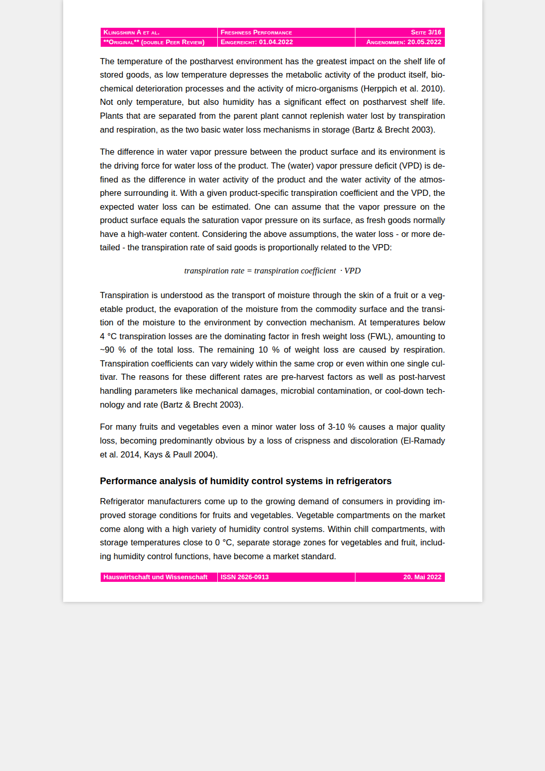| Klingshirn A et al. | Freshness Performance | Seite 3/16 |
| ** Original ** ( double Peer Review ) | Eingereicht: 01.04.2022 | Angenommen: 20.05.2022 |
The temperature of the postharvest environment has the greatest impact on the shelf life of stored goods, as low temperature depresses the metabolic activity of the product itself, biochemical deterioration processes and the activity of micro-organisms (Herppich et al. 2010). Not only temperature, but also humidity has a significant effect on postharvest shelf life. Plants that are separated from the parent plant cannot replenish water lost by transpiration and respiration, as the two basic water loss mechanisms in storage (Bartz & Brecht 2003).
The difference in water vapor pressure between the product surface and its environment is the driving force for water loss of the product. The (water) vapor pressure deficit (VPD) is defined as the difference in water activity of the product and the water activity of the atmosphere surrounding it. With a given product-specific transpiration coefficient and the VPD, the expected water loss can be estimated. One can assume that the vapor pressure on the product surface equals the saturation vapor pressure on its surface, as fresh goods normally have a high-water content. Considering the above assumptions, the water loss - or more detailed - the transpiration rate of said goods is proportionally related to the VPD:
transpiration rate = transpiration coefficient · VPD
Transpiration is understood as the transport of moisture through the skin of a fruit or a vegetable product, the evaporation of the moisture from the commodity surface and the transition of the moisture to the environment by convection mechanism. At temperatures below 4 °C transpiration losses are the dominating factor in fresh weight loss (FWL), amounting to ~90 % of the total loss. The remaining 10 % of weight loss are caused by respiration. Transpiration coefficients can vary widely within the same crop or even within one single cultivar. The reasons for these different rates are pre-harvest factors as well as post-harvest handling parameters like mechanical damages, microbial contamination, or cool-down technology and rate (Bartz & Brecht 2003).
For many fruits and vegetables even a minor water loss of 3-10 % causes a major quality loss, becoming predominantly obvious by a loss of crispness and discoloration (El-Ramady et al. 2014, Kays & Paull 2004).
Performance analysis of humidity control systems in refrigerators
Refrigerator manufacturers come up to the growing demand of consumers in providing improved storage conditions for fruits and vegetables. Vegetable compartments on the market come along with a high variety of humidity control systems. Within chill compartments, with storage temperatures close to 0 °C, separate storage zones for vegetables and fruit, including humidity control functions, have become a market standard.
| Hauswirtschaft und Wissenschaft | ISSN 2626-0913 | 20. Mai 2022 |